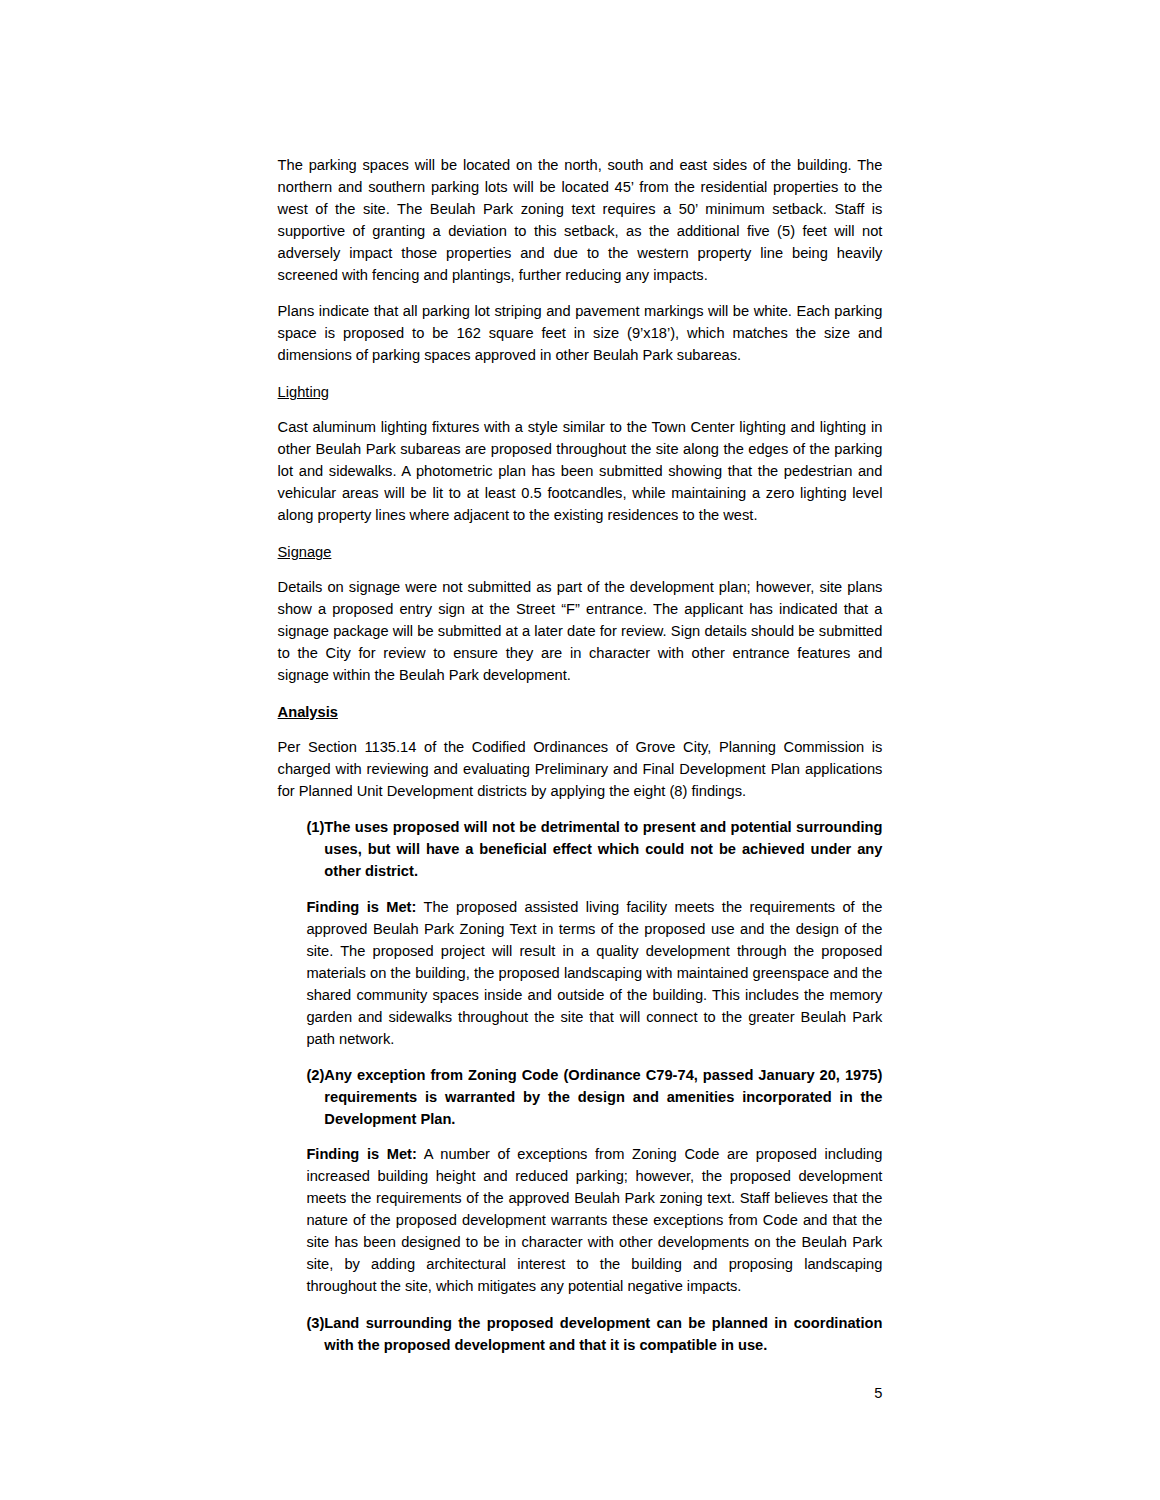The parking spaces will be located on the north, south and east sides of the building. The northern and southern parking lots will be located 45’ from the residential properties to the west of the site. The Beulah Park zoning text requires a 50’ minimum setback. Staff is supportive of granting a deviation to this setback, as the additional five (5) feet will not adversely impact those properties and due to the western property line being heavily screened with fencing and plantings, further reducing any impacts.
Plans indicate that all parking lot striping and pavement markings will be white. Each parking space is proposed to be 162 square feet in size (9’x18’), which matches the size and dimensions of parking spaces approved in other Beulah Park subareas.
Lighting
Cast aluminum lighting fixtures with a style similar to the Town Center lighting and lighting in other Beulah Park subareas are proposed throughout the site along the edges of the parking lot and sidewalks. A photometric plan has been submitted showing that the pedestrian and vehicular areas will be lit to at least 0.5 footcandles, while maintaining a zero lighting level along property lines where adjacent to the existing residences to the west.
Signage
Details on signage were not submitted as part of the development plan; however, site plans show a proposed entry sign at the Street “F” entrance. The applicant has indicated that a signage package will be submitted at a later date for review. Sign details should be submitted to the City for review to ensure they are in character with other entrance features and signage within the Beulah Park development.
Analysis
Per Section 1135.14 of the Codified Ordinances of Grove City, Planning Commission is charged with reviewing and evaluating Preliminary and Final Development Plan applications for Planned Unit Development districts by applying the eight (8) findings.
(1) The uses proposed will not be detrimental to present and potential surrounding uses, but will have a beneficial effect which could not be achieved under any other district.
Finding is Met: The proposed assisted living facility meets the requirements of the approved Beulah Park Zoning Text in terms of the proposed use and the design of the site. The proposed project will result in a quality development through the proposed materials on the building, the proposed landscaping with maintained greenspace and the shared community spaces inside and outside of the building. This includes the memory garden and sidewalks throughout the site that will connect to the greater Beulah Park path network.
(2) Any exception from Zoning Code (Ordinance C79-74, passed January 20, 1975) requirements is warranted by the design and amenities incorporated in the Development Plan.
Finding is Met: A number of exceptions from Zoning Code are proposed including increased building height and reduced parking; however, the proposed development meets the requirements of the approved Beulah Park zoning text. Staff believes that the nature of the proposed development warrants these exceptions from Code and that the site has been designed to be in character with other developments on the Beulah Park site, by adding architectural interest to the building and proposing landscaping throughout the site, which mitigates any potential negative impacts.
(3) Land surrounding the proposed development can be planned in coordination with the proposed development and that it is compatible in use.
5